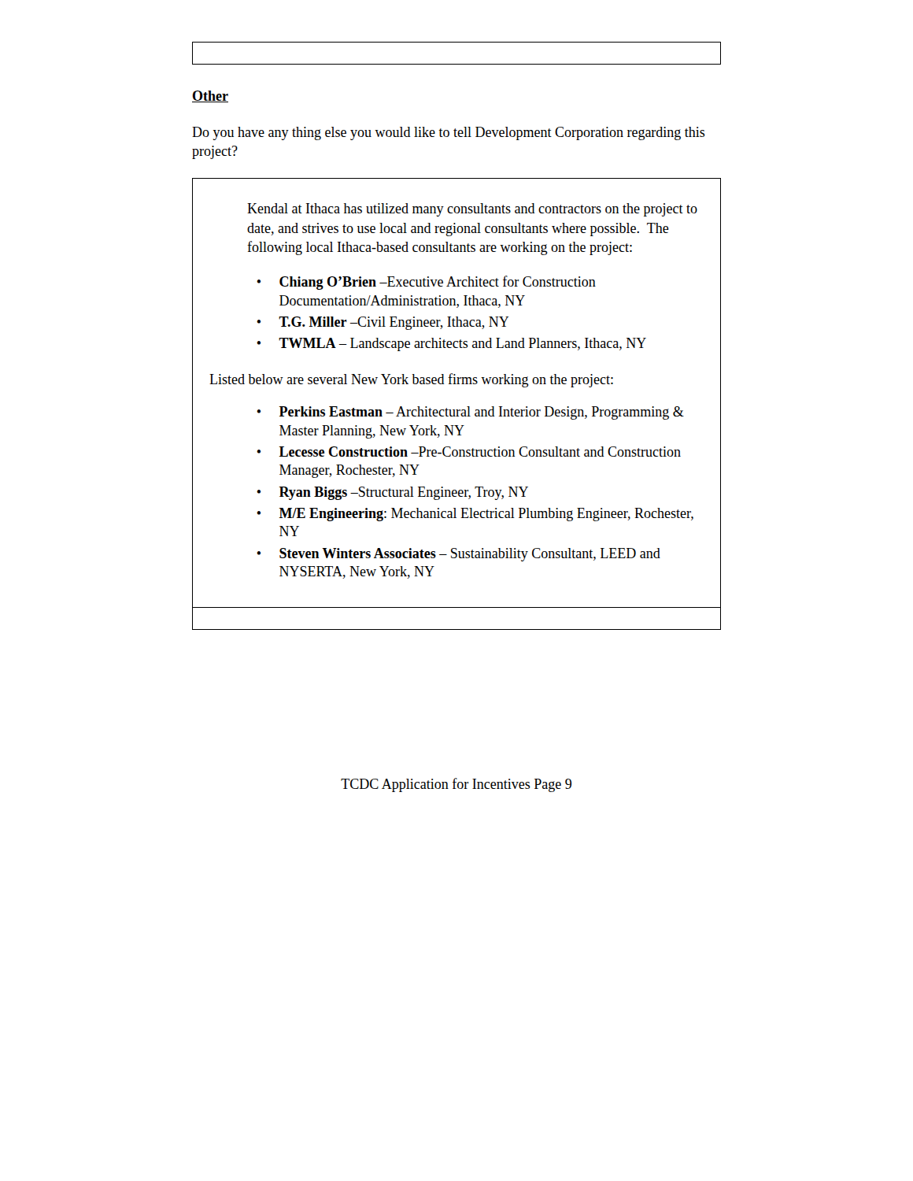Other
Do you have any thing else you would like to tell Development Corporation regarding this project?
Kendal at Ithaca has utilized many consultants and contractors on the project to date, and strives to use local and regional consultants where possible. The following local Ithaca-based consultants are working on the project:
Chiang O’Brien –Executive Architect for Construction Documentation/Administration, Ithaca, NY
T.G. Miller –Civil Engineer, Ithaca, NY
TWMLA – Landscape architects and Land Planners, Ithaca, NY
Listed below are several New York based firms working on the project:
Perkins Eastman – Architectural and Interior Design, Programming & Master Planning, New York, NY
Lecesse Construction –Pre-Construction Consultant and Construction Manager, Rochester, NY
Ryan Biggs –Structural Engineer, Troy, NY
M/E Engineering: Mechanical Electrical Plumbing Engineer, Rochester, NY
Steven Winters Associates – Sustainability Consultant, LEED and NYSERTA, New York, NY
TCDC Application for Incentives Page 9